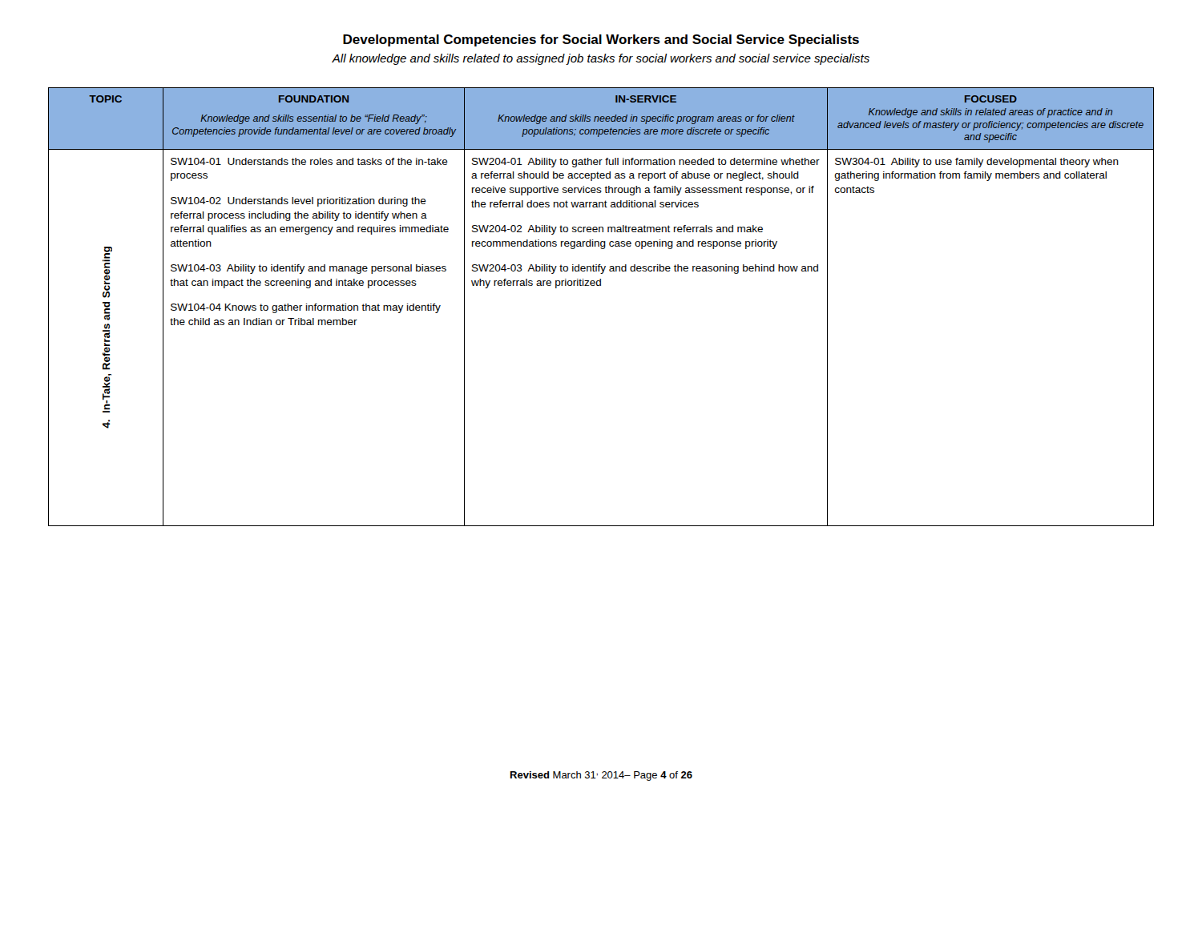Developmental Competencies for Social Workers and Social Service Specialists
All knowledge and skills related to assigned job tasks for social workers and social service specialists
| TOPIC | FOUNDATION Knowledge and skills essential to be “Field Ready”; Competencies provide fundamental level or are covered broadly | IN-SERVICE Knowledge and skills needed in specific program areas or for client populations; competencies are more discrete or specific | FOCUSED Knowledge and skills in related areas of practice and in advanced levels of mastery or proficiency; competencies are discrete and specific |
| --- | --- | --- | --- |
| 4. In-Take, Referrals and Screening | SW104-01 Understands the roles and tasks of the in-take process SW104-02 Understands level prioritization during the referral process including the ability to identify when a referral qualifies as an emergency and requires immediate attention SW104-03 Ability to identify and manage personal biases that can impact the screening and intake processes SW104-04 Knows to gather information that may identify the child as an Indian or Tribal member | SW204-01 Ability to gather full information needed to determine whether a referral should be accepted as a report of abuse or neglect, should receive supportive services through a family assessment response, or if the referral does not warrant additional services SW204-02 Ability to screen maltreatment referrals and make recommendations regarding case opening and response priority SW204-03 Ability to identify and describe the reasoning behind how and why referrals are prioritized | SW304-01 Ability to use family developmental theory when gathering information from family members and collateral contacts |
Revised March 31, 2014– Page 4 of 26